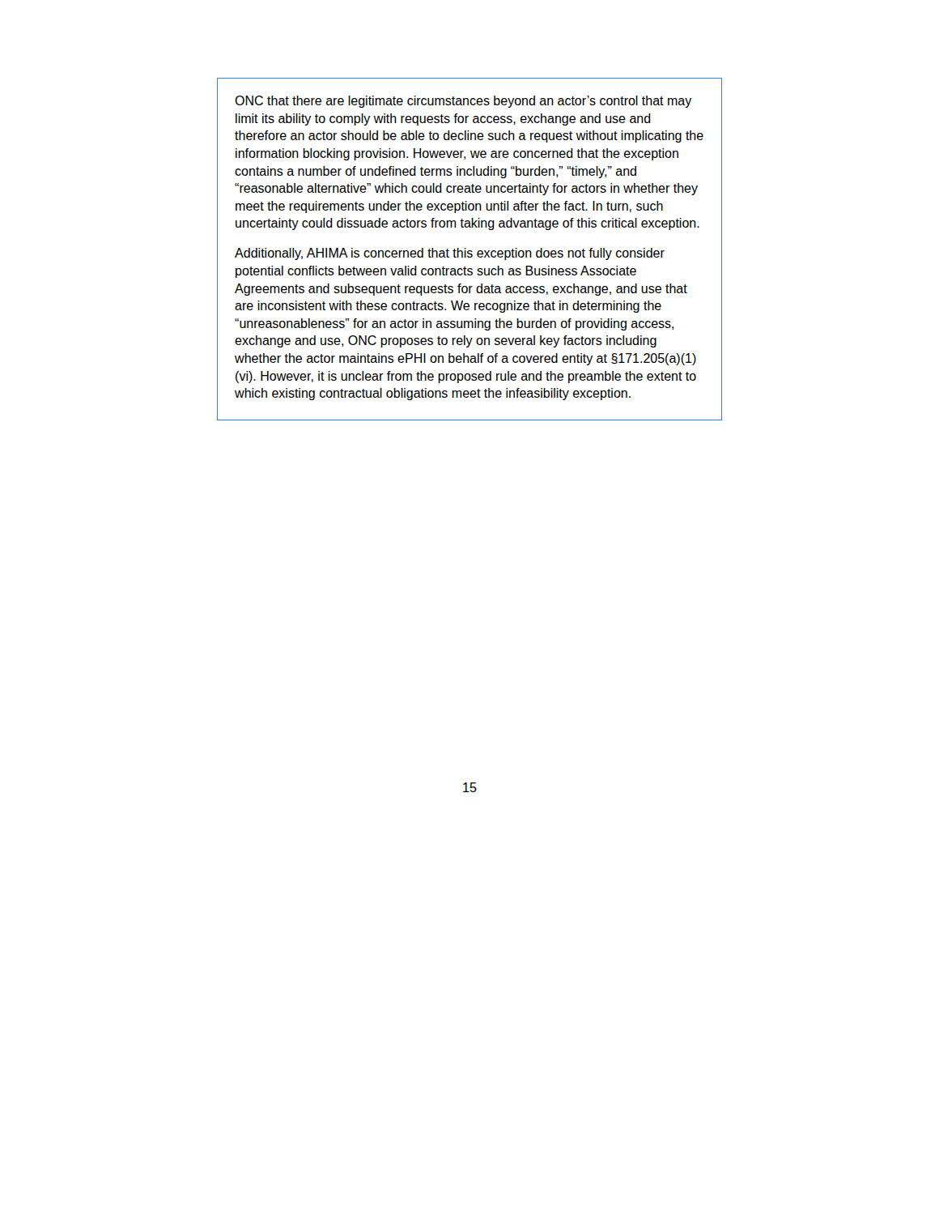ONC that there are legitimate circumstances beyond an actor’s control that may limit its ability to comply with requests for access, exchange and use and therefore an actor should be able to decline such a request without implicating the information blocking provision. However, we are concerned that the exception contains a number of undefined terms including “burden,” “timely,” and “reasonable alternative” which could create uncertainty for actors in whether they meet the requirements under the exception until after the fact. In turn, such uncertainty could dissuade actors from taking advantage of this critical exception.
Additionally, AHIMA is concerned that this exception does not fully consider potential conflicts between valid contracts such as Business Associate Agreements and subsequent requests for data access, exchange, and use that are inconsistent with these contracts. We recognize that in determining the “unreasonableness” for an actor in assuming the burden of providing access, exchange and use, ONC proposes to rely on several key factors including whether the actor maintains ePHI on behalf of a covered entity at §171.205(a)(1)(vi). However, it is unclear from the proposed rule and the preamble the extent to which existing contractual obligations meet the infeasibility exception.
15